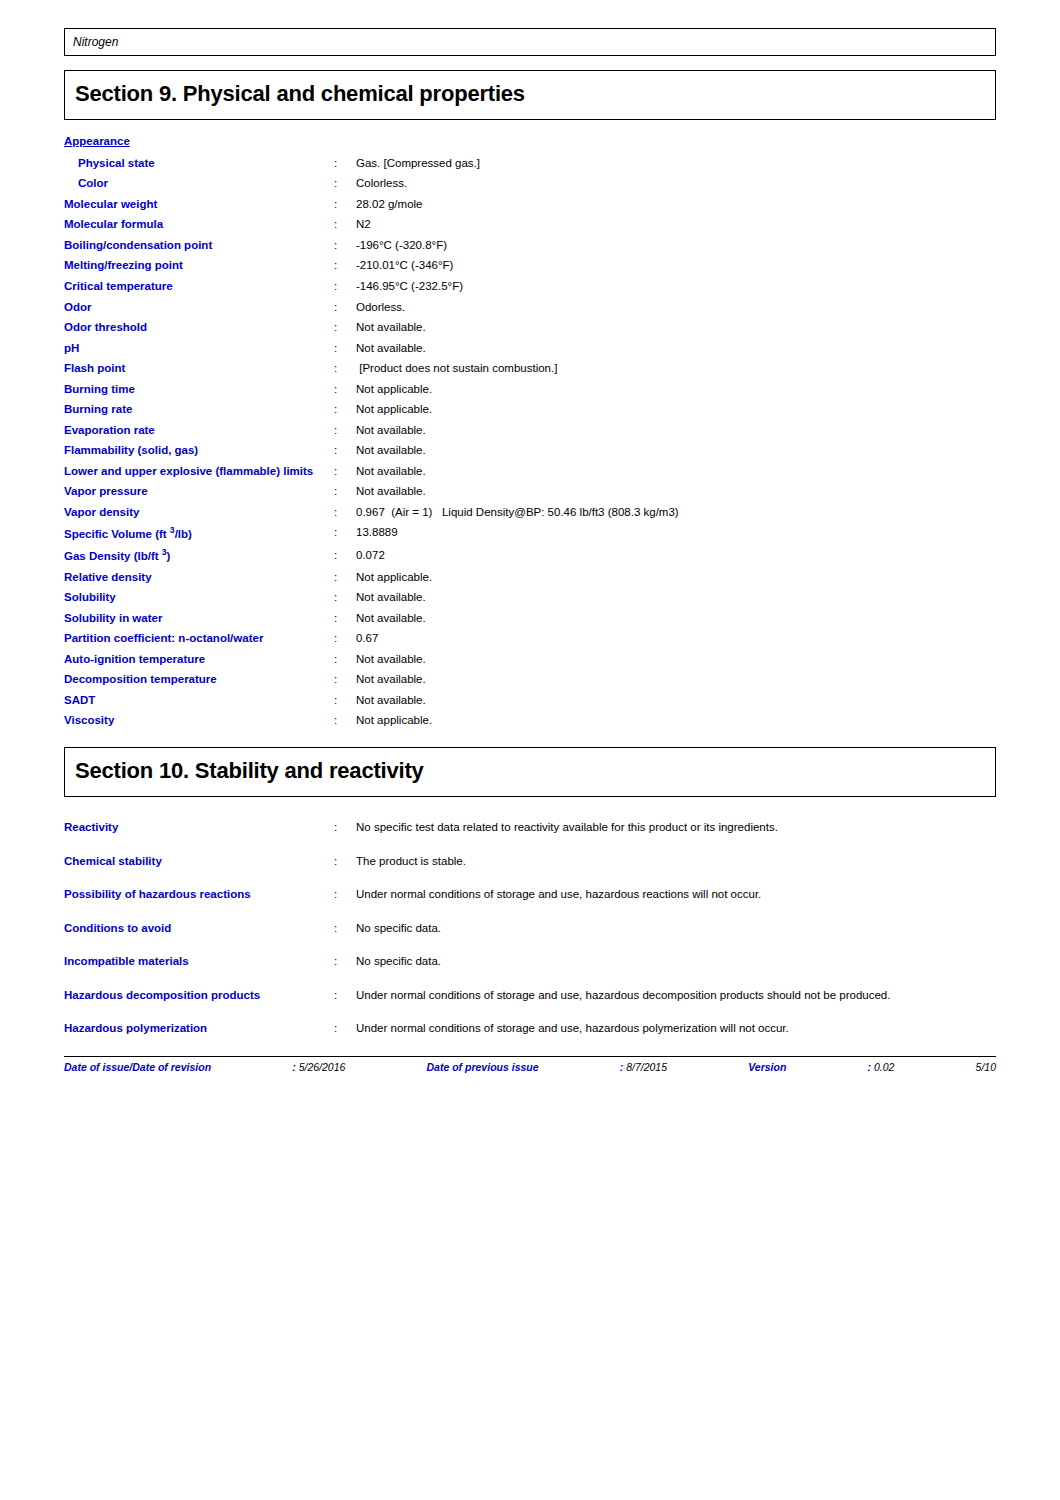Nitrogen
Section 9. Physical and chemical properties
Appearance
| Physical state | : | Gas. [Compressed gas.] |
| Color | : | Colorless. |
| Molecular weight | : | 28.02 g/mole |
| Molecular formula | : | N2 |
| Boiling/condensation point | : | -196°C (-320.8°F) |
| Melting/freezing point | : | -210.01°C (-346°F) |
| Critical temperature | : | -146.95°C (-232.5°F) |
| Odor | : | Odorless. |
| Odor threshold | : | Not available. |
| pH | : | Not available. |
| Flash point | : | [Product does not sustain combustion.] |
| Burning time | : | Not applicable. |
| Burning rate | : | Not applicable. |
| Evaporation rate | : | Not available. |
| Flammability (solid, gas) | : | Not available. |
| Lower and upper explosive (flammable) limits | : | Not available. |
| Vapor pressure | : | Not available. |
| Vapor density | : | 0.967 (Air = 1) Liquid Density@BP: 50.46 lb/ft3 (808.3 kg/m3) |
| Specific Volume (ft 3 /lb) | : | 13.8889 |
| Gas Density (lb/ft 3 ) | : | 0.072 |
| Relative density | : | Not applicable. |
| Solubility | : | Not available. |
| Solubility in water | : | Not available. |
| Partition coefficient: n-octanol/water | : | 0.67 |
| Auto-ignition temperature | : | Not available. |
| Decomposition temperature | : | Not available. |
| SADT | : | Not available. |
| Viscosity | : | Not applicable. |
Section 10. Stability and reactivity
| Reactivity | : | No specific test data related to reactivity available for this product or its ingredients. |
| Chemical stability | : | The product is stable. |
| Possibility of hazardous reactions | : | Under normal conditions of storage and use, hazardous reactions will not occur. |
| Conditions to avoid | : | No specific data. |
| Incompatible materials | : | No specific data. |
| Hazardous decomposition products | : | Under normal conditions of storage and use, hazardous decomposition products should not be produced. |
| Hazardous polymerization | : | Under normal conditions of storage and use, hazardous polymerization will not occur. |
Date of issue/Date of revision : 5/26/2016 Date of previous issue : 8/7/2015 Version : 0.02 5/10